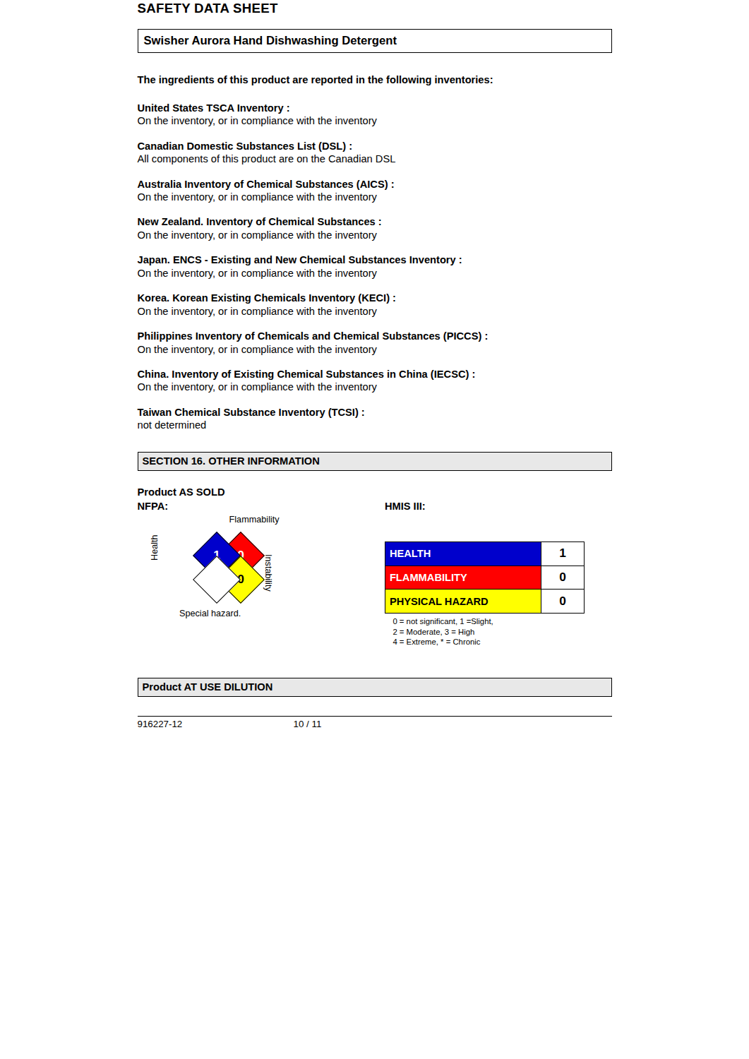SAFETY DATA SHEET
Swisher Aurora Hand Dishwashing Detergent
The ingredients of this product are reported in the following inventories:
United States TSCA Inventory :
On the inventory, or in compliance with the inventory
Canadian Domestic Substances List (DSL) :
All components of this product are on the Canadian DSL
Australia Inventory of Chemical Substances (AICS) :
On the inventory, or in compliance with the inventory
New Zealand. Inventory of Chemical Substances :
On the inventory, or in compliance with the inventory
Japan. ENCS - Existing and New Chemical Substances Inventory :
On the inventory, or in compliance with the inventory
Korea. Korean Existing Chemicals Inventory (KECI) :
On the inventory, or in compliance with the inventory
Philippines Inventory of Chemicals and Chemical Substances (PICCS) :
On the inventory, or in compliance with the inventory
China. Inventory of Existing Chemical Substances in China (IECSC) :
On the inventory, or in compliance with the inventory
Taiwan Chemical Substance Inventory (TCSI) :
not determined
SECTION 16. OTHER INFORMATION
Product AS SOLD
NFPA:
Flammability
0
1
0
Health
Instability
Special hazard.
HMIS III:
| HEALTH | 1 |
| FLAMMABILITY | 0 |
| PHYSICAL HAZARD | 0 |
0 = not significant, 1 =Slight,
2 = Moderate, 3 = High
4 = Extreme, * = Chronic
Product AT USE DILUTION
916227-12 10 / 11